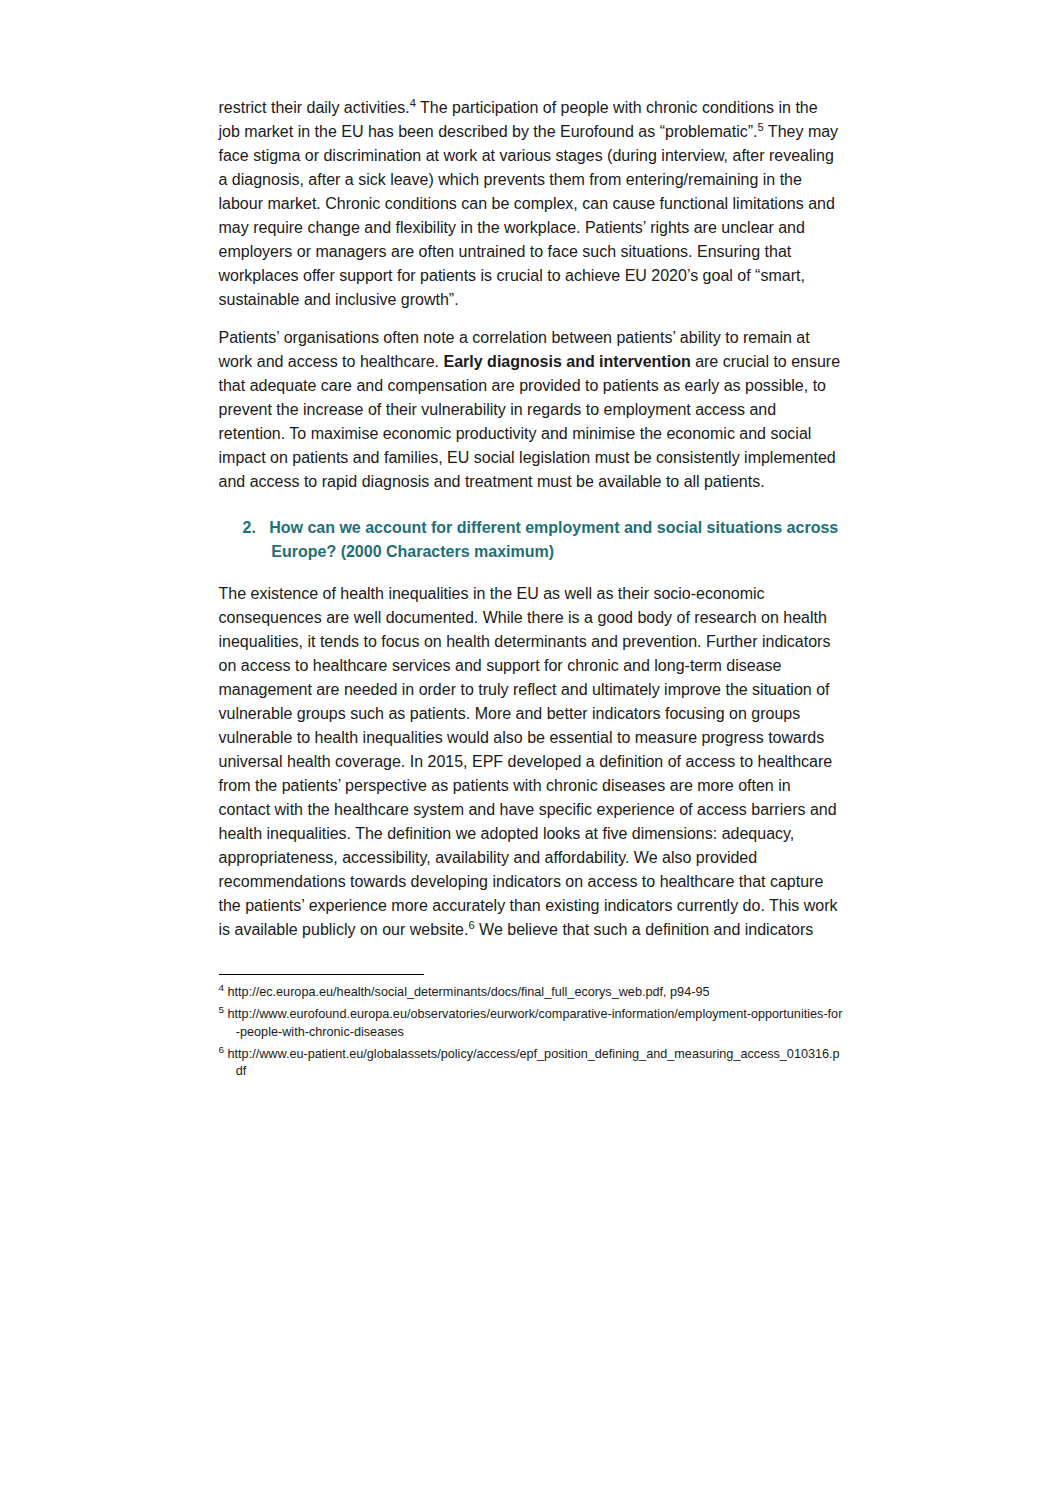restrict their daily activities.4 The participation of people with chronic conditions in the job market in the EU has been described by the Eurofound as “problematic”.5 They may face stigma or discrimination at work at various stages (during interview, after revealing a diagnosis, after a sick leave) which prevents them from entering/remaining in the labour market. Chronic conditions can be complex, can cause functional limitations and may require change and flexibility in the workplace. Patients’ rights are unclear and employers or managers are often untrained to face such situations. Ensuring that workplaces offer support for patients is crucial to achieve EU 2020’s goal of “smart, sustainable and inclusive growth”.
Patients’ organisations often note a correlation between patients’ ability to remain at work and access to healthcare. Early diagnosis and intervention are crucial to ensure that adequate care and compensation are provided to patients as early as possible, to prevent the increase of their vulnerability in regards to employment access and retention. To maximise economic productivity and minimise the economic and social impact on patients and families, EU social legislation must be consistently implemented and access to rapid diagnosis and treatment must be available to all patients.
2. How can we account for different employment and social situations across Europe? (2000 Characters maximum)
The existence of health inequalities in the EU as well as their socio-economic consequences are well documented. While there is a good body of research on health inequalities, it tends to focus on health determinants and prevention. Further indicators on access to healthcare services and support for chronic and long-term disease management are needed in order to truly reflect and ultimately improve the situation of vulnerable groups such as patients. More and better indicators focusing on groups vulnerable to health inequalities would also be essential to measure progress towards universal health coverage. In 2015, EPF developed a definition of access to healthcare from the patients’ perspective as patients with chronic diseases are more often in contact with the healthcare system and have specific experience of access barriers and health inequalities. The definition we adopted looks at five dimensions: adequacy, appropriateness, accessibility, availability and affordability. We also provided recommendations towards developing indicators on access to healthcare that capture the patients’ experience more accurately than existing indicators currently do. This work is available publicly on our website.6 We believe that such a definition and indicators
4 http://ec.europa.eu/health/social_determinants/docs/final_full_ecorys_web.pdf, p94-95
5 http://www.eurofound.europa.eu/observatories/eurwork/comparative-information/employment-opportunities-for-people-with-chronic-diseases
6 http://www.eu-patient.eu/globalassets/policy/access/epf_position_defining_and_measuring_access_010316.pdf